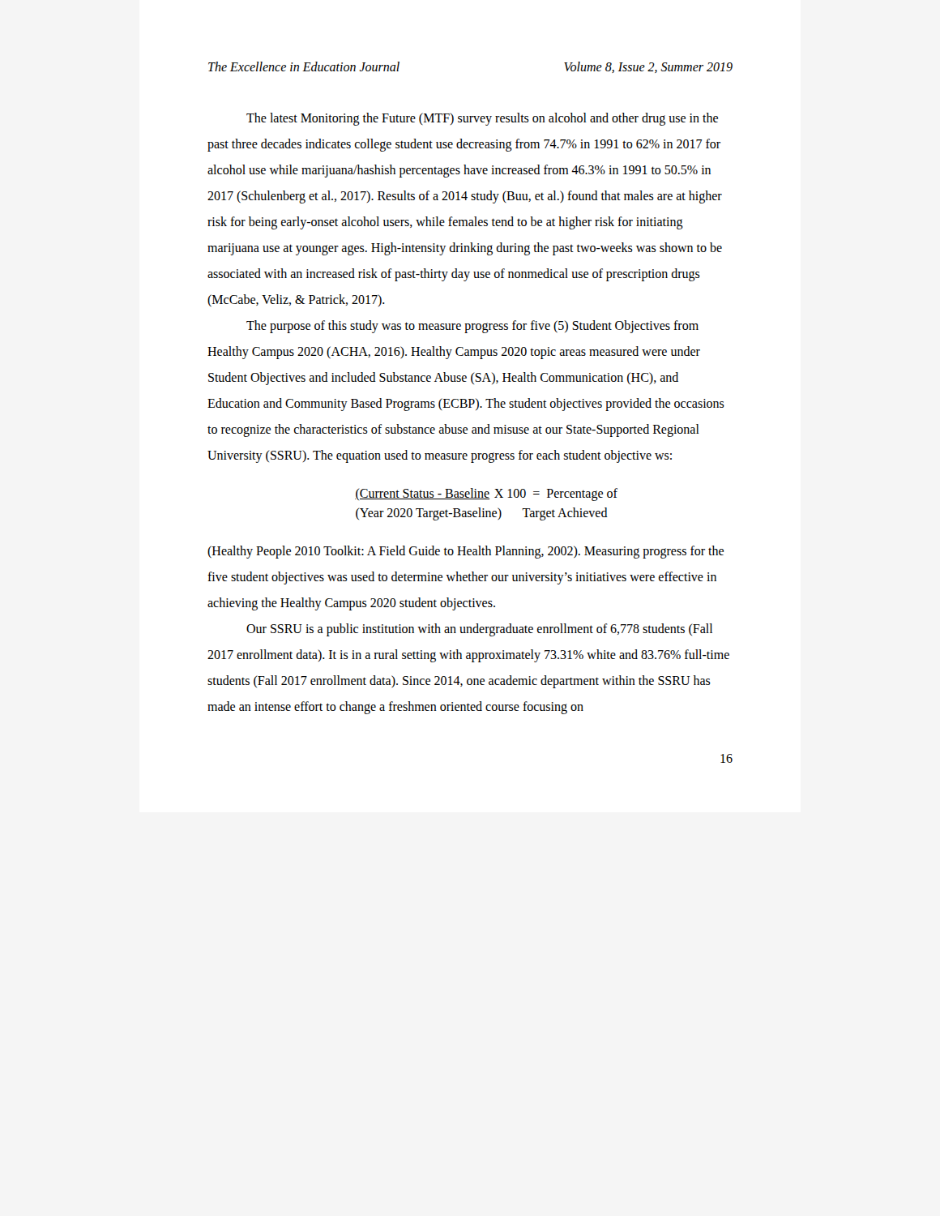The Excellence in Education Journal Volume 8, Issue 2, Summer 2019
The latest Monitoring the Future (MTF) survey results on alcohol and other drug use in the past three decades indicates college student use decreasing from 74.7% in 1991 to 62% in 2017 for alcohol use while marijuana/hashish percentages have increased from 46.3% in 1991 to 50.5% in 2017 (Schulenberg et al., 2017). Results of a 2014 study (Buu, et al.) found that males are at higher risk for being early-onset alcohol users, while females tend to be at higher risk for initiating marijuana use at younger ages. High-intensity drinking during the past two-weeks was shown to be associated with an increased risk of past-thirty day use of nonmedical use of prescription drugs (McCabe, Veliz, & Patrick, 2017).
The purpose of this study was to measure progress for five (5) Student Objectives from Healthy Campus 2020 (ACHA, 2016). Healthy Campus 2020 topic areas measured were under Student Objectives and included Substance Abuse (SA), Health Communication (HC), and Education and Community Based Programs (ECBP). The student objectives provided the occasions to recognize the characteristics of substance abuse and misuse at our State-Supported Regional University (SSRU). The equation used to measure progress for each student objective ws:
(Current Status - Baseline X 100 = Percentage of
(Year 2020 Target-Baseline) Target Achieved
(Healthy People 2010 Toolkit: A Field Guide to Health Planning, 2002). Measuring progress for the five student objectives was used to determine whether our university’s initiatives were effective in achieving the Healthy Campus 2020 student objectives.
Our SSRU is a public institution with an undergraduate enrollment of 6,778 students (Fall 2017 enrollment data). It is in a rural setting with approximately 73.31% white and 83.76% full-time students (Fall 2017 enrollment data). Since 2014, one academic department within the SSRU has made an intense effort to change a freshmen oriented course focusing on
16